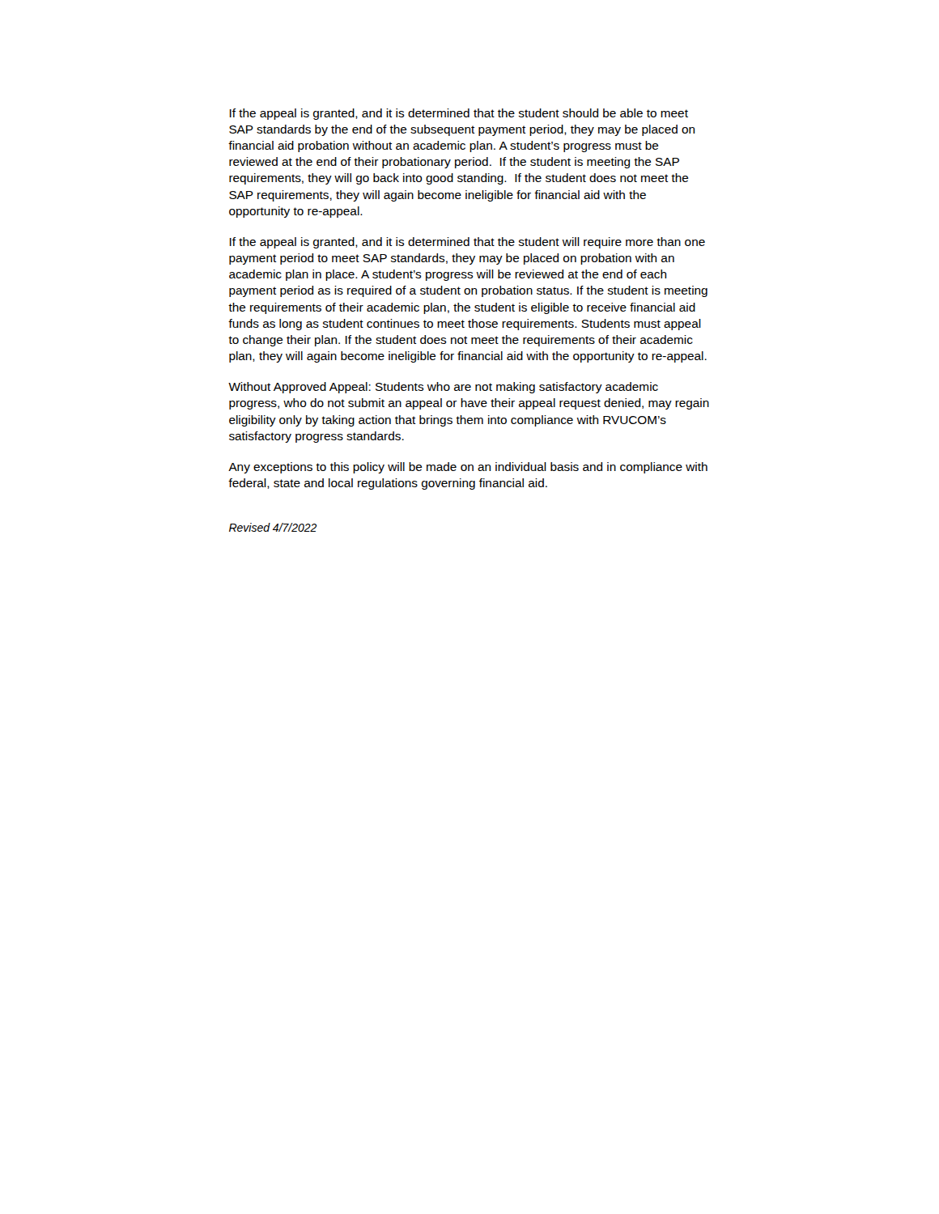If the appeal is granted, and it is determined that the student should be able to meet SAP standards by the end of the subsequent payment period, they may be placed on financial aid probation without an academic plan. A student’s progress must be reviewed at the end of their probationary period. If the student is meeting the SAP requirements, they will go back into good standing. If the student does not meet the SAP requirements, they will again become ineligible for financial aid with the opportunity to re-appeal.
If the appeal is granted, and it is determined that the student will require more than one payment period to meet SAP standards, they may be placed on probation with an academic plan in place. A student’s progress will be reviewed at the end of each payment period as is required of a student on probation status. If the student is meeting the requirements of their academic plan, the student is eligible to receive financial aid funds as long as student continues to meet those requirements. Students must appeal to change their plan. If the student does not meet the requirements of their academic plan, they will again become ineligible for financial aid with the opportunity to re-appeal.
Without Approved Appeal: Students who are not making satisfactory academic progress, who do not submit an appeal or have their appeal request denied, may regain eligibility only by taking action that brings them into compliance with RVUCOM’s satisfactory progress standards.
Any exceptions to this policy will be made on an individual basis and in compliance with federal, state and local regulations governing financial aid.
Revised 4/7/2022